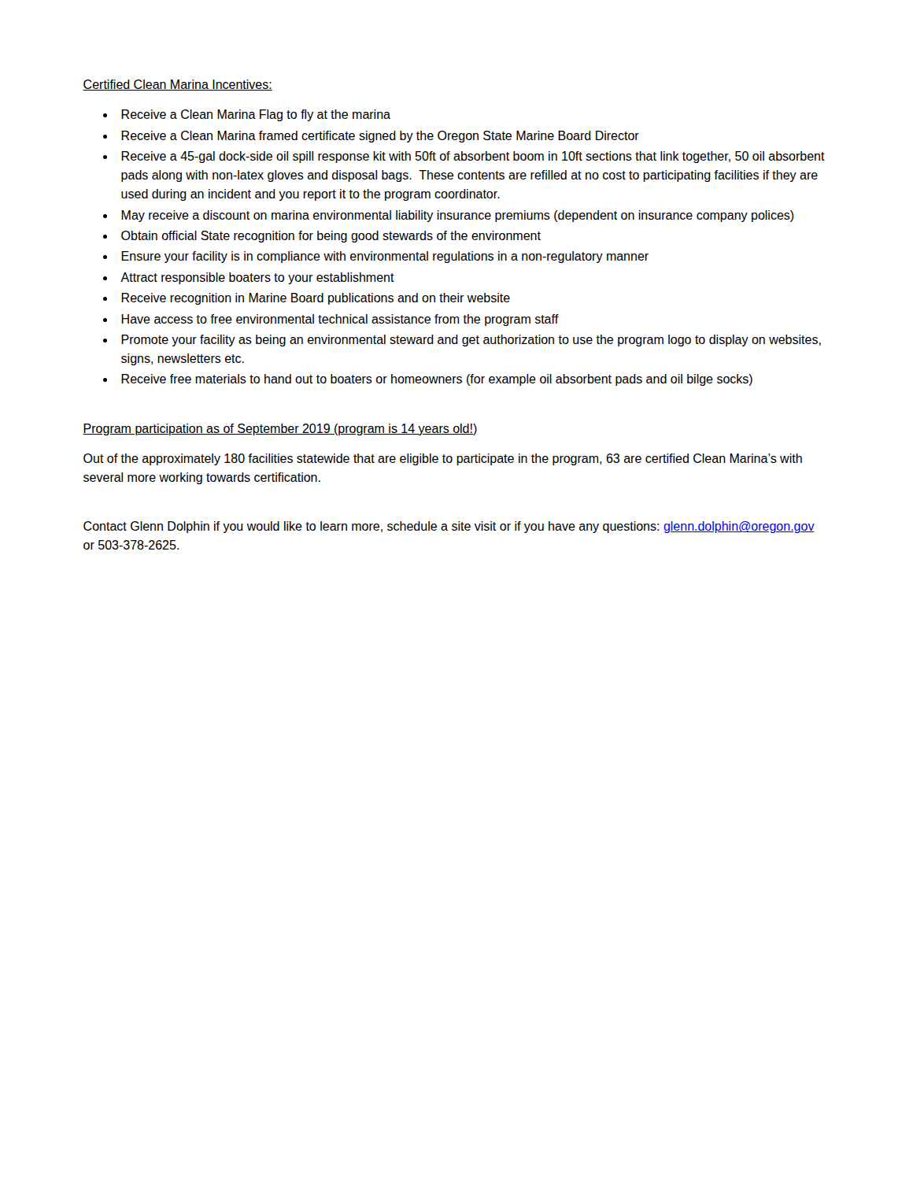Certified Clean Marina Incentives:
Receive a Clean Marina Flag to fly at the marina
Receive a Clean Marina framed certificate signed by the Oregon State Marine Board Director
Receive a 45-gal dock-side oil spill response kit with 50ft of absorbent boom in 10ft sections that link together, 50 oil absorbent pads along with non-latex gloves and disposal bags. These contents are refilled at no cost to participating facilities if they are used during an incident and you report it to the program coordinator.
May receive a discount on marina environmental liability insurance premiums (dependent on insurance company polices)
Obtain official State recognition for being good stewards of the environment
Ensure your facility is in compliance with environmental regulations in a non-regulatory manner
Attract responsible boaters to your establishment
Receive recognition in Marine Board publications and on their website
Have access to free environmental technical assistance from the program staff
Promote your facility as being an environmental steward and get authorization to use the program logo to display on websites, signs, newsletters etc.
Receive free materials to hand out to boaters or homeowners (for example oil absorbent pads and oil bilge socks)
Program participation as of September 2019 (program is 14 years old!)
Out of the approximately 180 facilities statewide that are eligible to participate in the program, 63 are certified Clean Marina’s with several more working towards certification.
Contact Glenn Dolphin if you would like to learn more, schedule a site visit or if you have any questions: glenn.dolphin@oregon.gov or 503-378-2625.